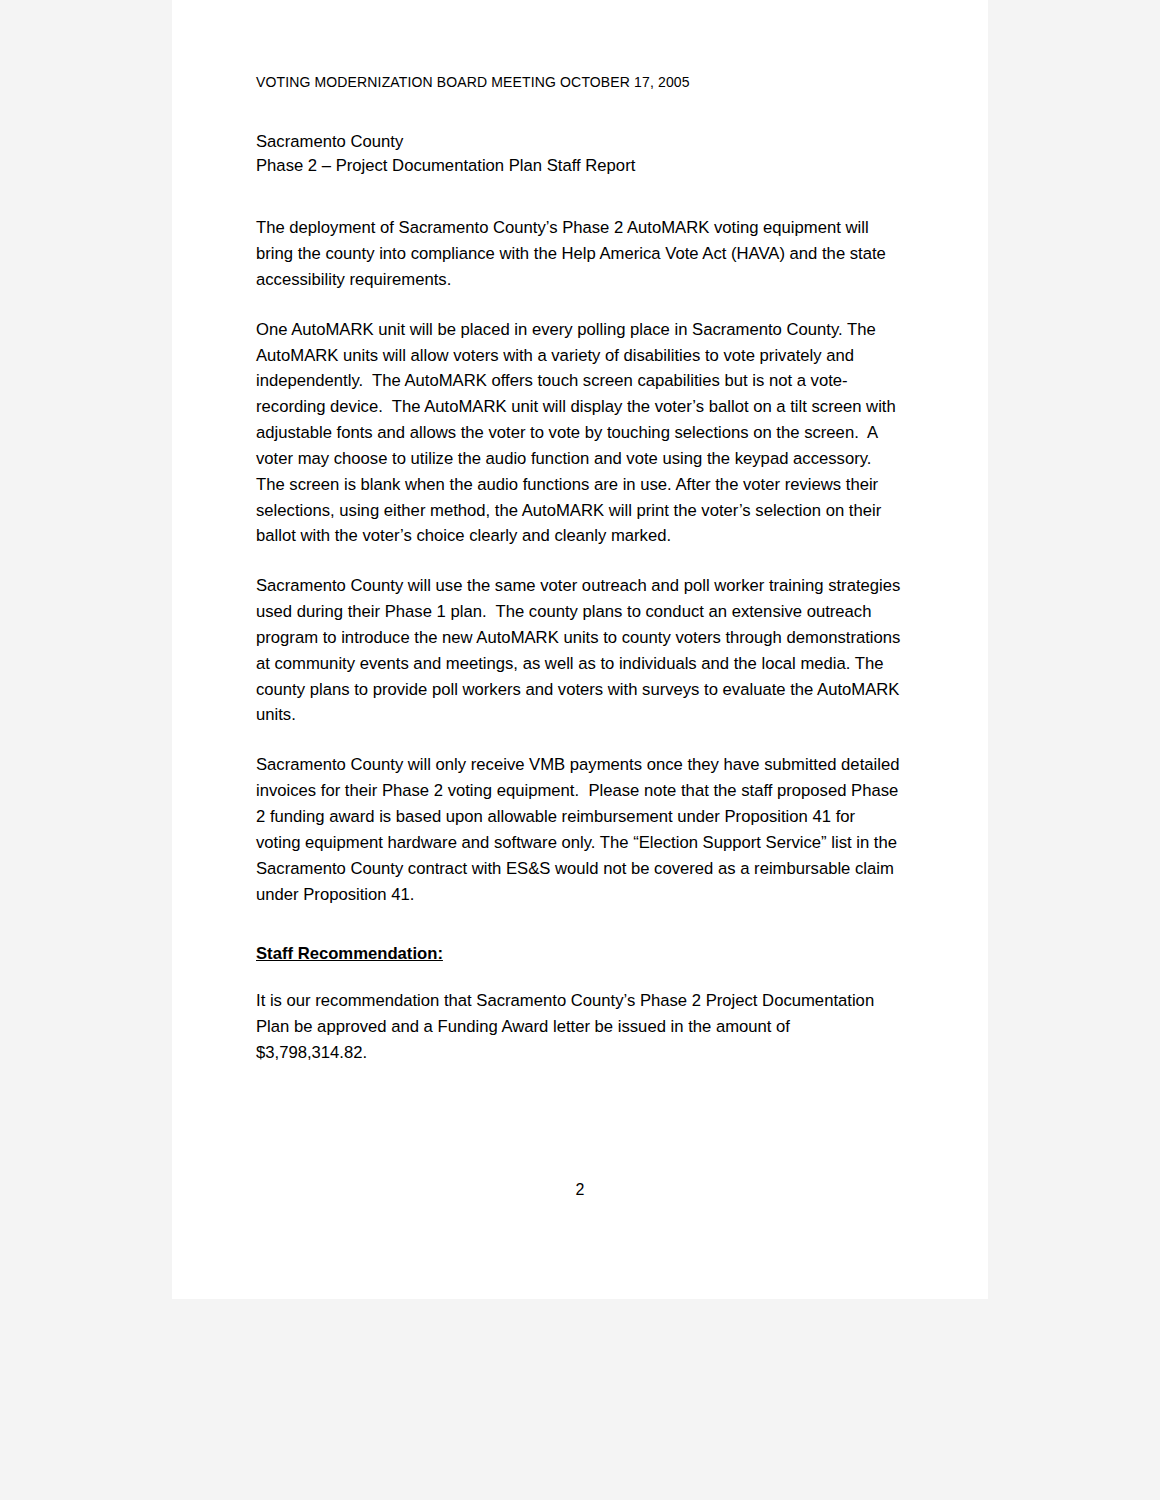VOTING MODERNIZATION BOARD MEETING OCTOBER 17, 2005
Sacramento County
Phase 2 – Project Documentation Plan Staff Report
The deployment of Sacramento County’s Phase 2 AutoMARK voting equipment will bring the county into compliance with the Help America Vote Act (HAVA) and the state accessibility requirements.
One AutoMARK unit will be placed in every polling place in Sacramento County. The AutoMARK units will allow voters with a variety of disabilities to vote privately and independently. The AutoMARK offers touch screen capabilities but is not a vote-recording device. The AutoMARK unit will display the voter’s ballot on a tilt screen with adjustable fonts and allows the voter to vote by touching selections on the screen. A voter may choose to utilize the audio function and vote using the keypad accessory. The screen is blank when the audio functions are in use. After the voter reviews their selections, using either method, the AutoMARK will print the voter’s selection on their ballot with the voter’s choice clearly and cleanly marked.
Sacramento County will use the same voter outreach and poll worker training strategies used during their Phase 1 plan. The county plans to conduct an extensive outreach program to introduce the new AutoMARK units to county voters through demonstrations at community events and meetings, as well as to individuals and the local media. The county plans to provide poll workers and voters with surveys to evaluate the AutoMARK units.
Sacramento County will only receive VMB payments once they have submitted detailed invoices for their Phase 2 voting equipment. Please note that the staff proposed Phase 2 funding award is based upon allowable reimbursement under Proposition 41 for voting equipment hardware and software only. The “Election Support Service” list in the Sacramento County contract with ES&S would not be covered as a reimbursable claim under Proposition 41.
Staff Recommendation:
It is our recommendation that Sacramento County’s Phase 2 Project Documentation Plan be approved and a Funding Award letter be issued in the amount of $3,798,314.82.
2